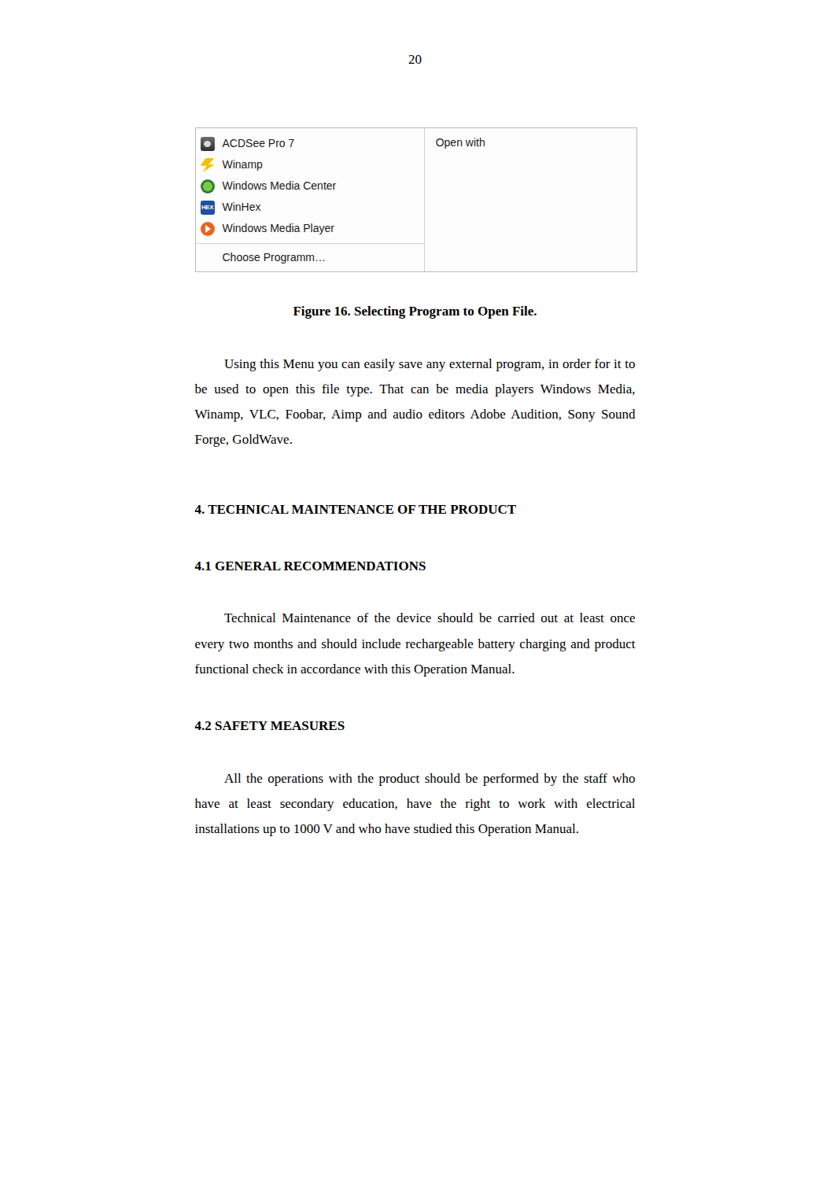20
ACDSee Pro 7
Winamp
Windows Media Center
HEXWinHex
Windows Media Player
Choose Programm…
Open with
Figure 16. Selecting Program to Open File.
Using this Menu you can easily save any external program, in order for it to be used to open this file type. That can be media players Windows Media, Winamp, VLC, Foobar, Aimp and audio editors Adobe Audition, Sony Sound Forge, GoldWave.
4. TECHNICAL MAINTENANCE OF THE PRODUCT
4.1 GENERAL RECOMMENDATIONS
Technical Maintenance of the device should be carried out at least once every two months and should include rechargeable battery charging and product functional check in accordance with this Operation Manual.
4.2 SAFETY MEASURES
All the operations with the product should be performed by the staff who have at least secondary education, have the right to work with electrical installations up to 1000 V and who have studied this Operation Manual.